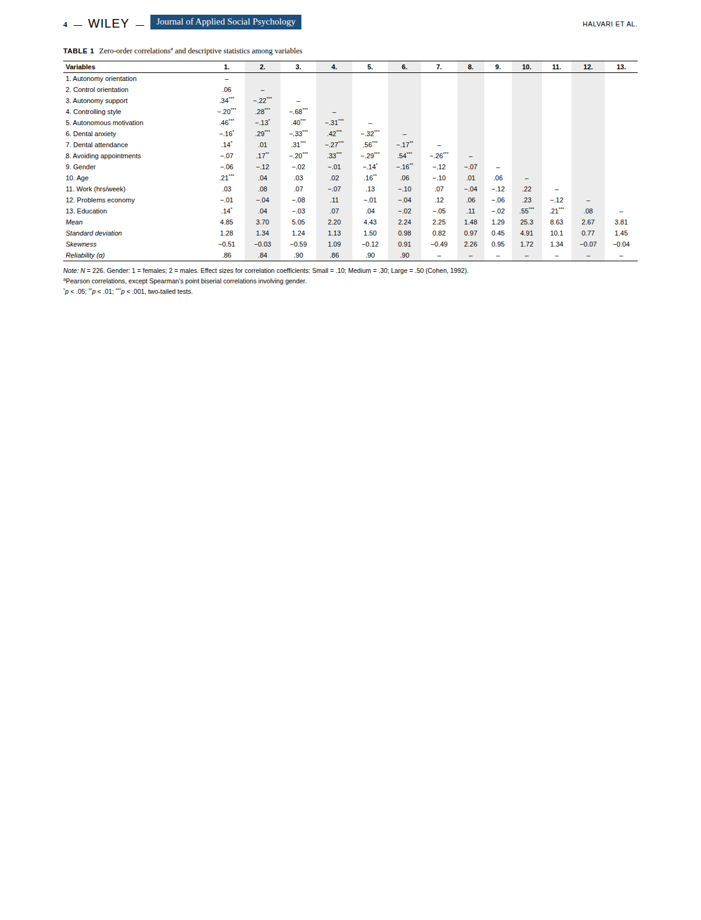4 WILEY Journal of Applied Social Psychology
HALVARI ET AL.
TABLE 1 Zero-order correlationsa and descriptive statistics among variables
| Variables | 1. | 2. | 3. | 4. | 5. | 6. | 7. | 8. | 9. | 10. | 11. | 12. | 13. |
| --- | --- | --- | --- | --- | --- | --- | --- | --- | --- | --- | --- | --- | --- |
| 1. Autonomy orientation | – | | | | | | | | | | | | |
| 2. Control orientation | .06 | – | | | | | | | | | | | |
| 3. Autonomy support | .34 *** | −.22 *** | – | | | | | | | | | | |
| 4. Controlling style | −.20 *** | .28 *** | −.68 *** | – | | | | | | | | | |
| 5. Autonomous motivation | .46 *** | −.13 * | .40 *** | −.31 *** | – | | | | | | | | |
| 6. Dental anxiety | −.16 * | .29 *** | −.33 *** | .42 *** | −.32 *** | – | | | | | | | |
| 7. Dental attendance | .14 * | .01 | .31 *** | −.27 *** | .56 *** | −.17 ** | – | | | | | | |
| 8. Avoiding appointments | −.07 | .17 ** | −.20 *** | .33 *** | −.29 *** | .54 *** | −.26 *** | – | | | | | |
| 9. Gender | −.06 | −.12 | −.02 | −.01 | −.14 * | −.16 ** | −.12 | −.07 | – | | | | |
| 10. Age | .21 *** | .04 | .03 | .02 | .16 ** | .06 | −.10 | .01 | .06 | – | | | |
| 11. Work (hrs/week) | .03 | .08 | .07 | −.07 | .13 | −.10 | .07 | −.04 | −.12 | .22 | – | | |
| 12. Problems economy | −.01 | −.04 | −.08 | .11 | −.01 | −.04 | .12 | .06 | −.06 | .23 | −.12 | – | |
| 13. Education | .14 * | .04 | −.03 | .07 | .04 | −.02 | −.05 | .11 | −.02 | .55 *** | .21 *** | .08 | – |
| Mean | 4.85 | 3.70 | 5.05 | 2.20 | 4.43 | 2.24 | 2.25 | 1.48 | 1.29 | 25.3 | 8.63 | 2.67 | 3.81 |
| Standard deviation | 1.28 | 1.34 | 1.24 | 1.13 | 1.50 | 0.98 | 0.82 | 0.97 | 0.45 | 4.91 | 10.1 | 0.77 | 1.45 |
| Skewness | −0.51 | −0.03 | −0.59 | 1.09 | −0.12 | 0.91 | −0.49 | 2.26 | 0.95 | 1.72 | 1.34 | −0.07 | −0.04 |
| Reliability ( α ) | .86 | .84 | .90 | .86 | .90 | .90 | – | – | – | – | – | – | – |
Note: N = 226. Gender: 1 = females; 2 = males. Effect sizes for correlation coefficients: Small = .10; Medium = .30; Large = .50 (Cohen, 1992).
aPearson correlations, except Spearman's point biserial correlations involving gender.
*p < .05; **p < .01; ***p < .001, two-tailed tests.